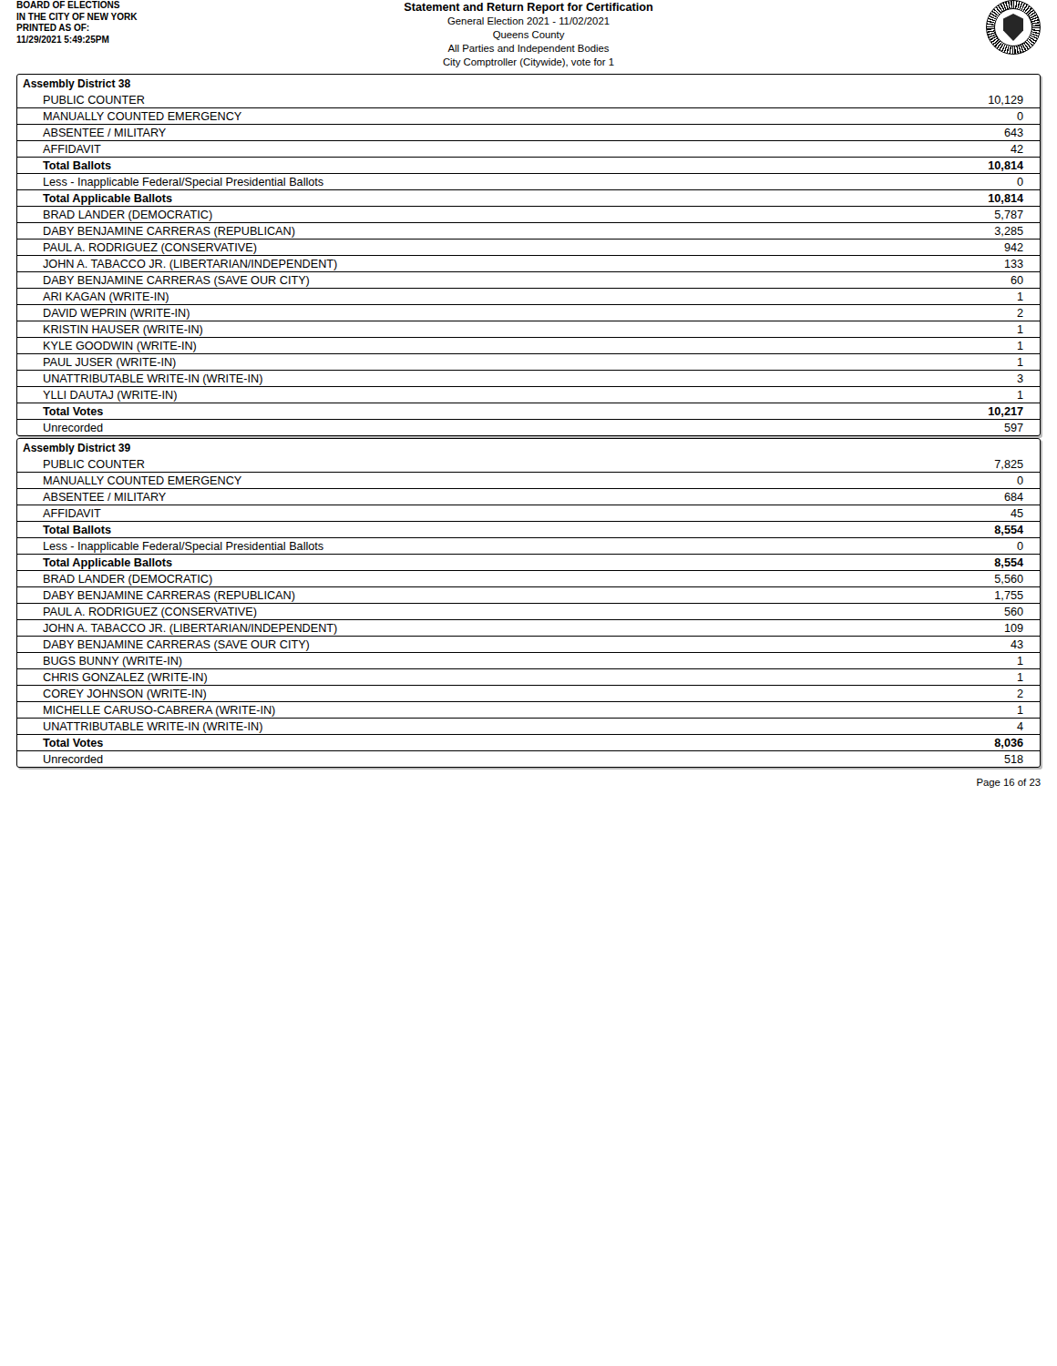BOARD OF ELECTIONS
IN THE CITY OF NEW YORK
PRINTED AS OF:
11/29/2021 5:49:25PM
Statement and Return Report for Certification
General Election 2021 - 11/02/2021
Queens County
All Parties and Independent Bodies
City Comptroller (Citywide), vote for 1
Assembly District 38
| PUBLIC COUNTER | 10,129 |
| MANUALLY COUNTED EMERGENCY | 0 |
| ABSENTEE / MILITARY | 643 |
| AFFIDAVIT | 42 |
| Total Ballots | 10,814 |
| Less - Inapplicable Federal/Special Presidential Ballots | 0 |
| Total Applicable Ballots | 10,814 |
| BRAD LANDER (DEMOCRATIC) | 5,787 |
| DABY BENJAMINE CARRERAS (REPUBLICAN) | 3,285 |
| PAUL A. RODRIGUEZ (CONSERVATIVE) | 942 |
| JOHN A. TABACCO JR. (LIBERTARIAN/INDEPENDENT) | 133 |
| DABY BENJAMINE CARRERAS (SAVE OUR CITY) | 60 |
| ARI KAGAN (WRITE-IN) | 1 |
| DAVID WEPRIN (WRITE-IN) | 2 |
| KRISTIN HAUSER (WRITE-IN) | 1 |
| KYLE GOODWIN (WRITE-IN) | 1 |
| PAUL JUSER (WRITE-IN) | 1 |
| UNATTRIBUTABLE WRITE-IN (WRITE-IN) | 3 |
| YLLI DAUTAJ (WRITE-IN) | 1 |
| Total Votes | 10,217 |
| Unrecorded | 597 |
Assembly District 39
| PUBLIC COUNTER | 7,825 |
| MANUALLY COUNTED EMERGENCY | 0 |
| ABSENTEE / MILITARY | 684 |
| AFFIDAVIT | 45 |
| Total Ballots | 8,554 |
| Less - Inapplicable Federal/Special Presidential Ballots | 0 |
| Total Applicable Ballots | 8,554 |
| BRAD LANDER (DEMOCRATIC) | 5,560 |
| DABY BENJAMINE CARRERAS (REPUBLICAN) | 1,755 |
| PAUL A. RODRIGUEZ (CONSERVATIVE) | 560 |
| JOHN A. TABACCO JR. (LIBERTARIAN/INDEPENDENT) | 109 |
| DABY BENJAMINE CARRERAS (SAVE OUR CITY) | 43 |
| BUGS BUNNY (WRITE-IN) | 1 |
| CHRIS GONZALEZ (WRITE-IN) | 1 |
| COREY JOHNSON (WRITE-IN) | 2 |
| MICHELLE CARUSO-CABRERA (WRITE-IN) | 1 |
| UNATTRIBUTABLE WRITE-IN (WRITE-IN) | 4 |
| Total Votes | 8,036 |
| Unrecorded | 518 |
Page 16 of 23